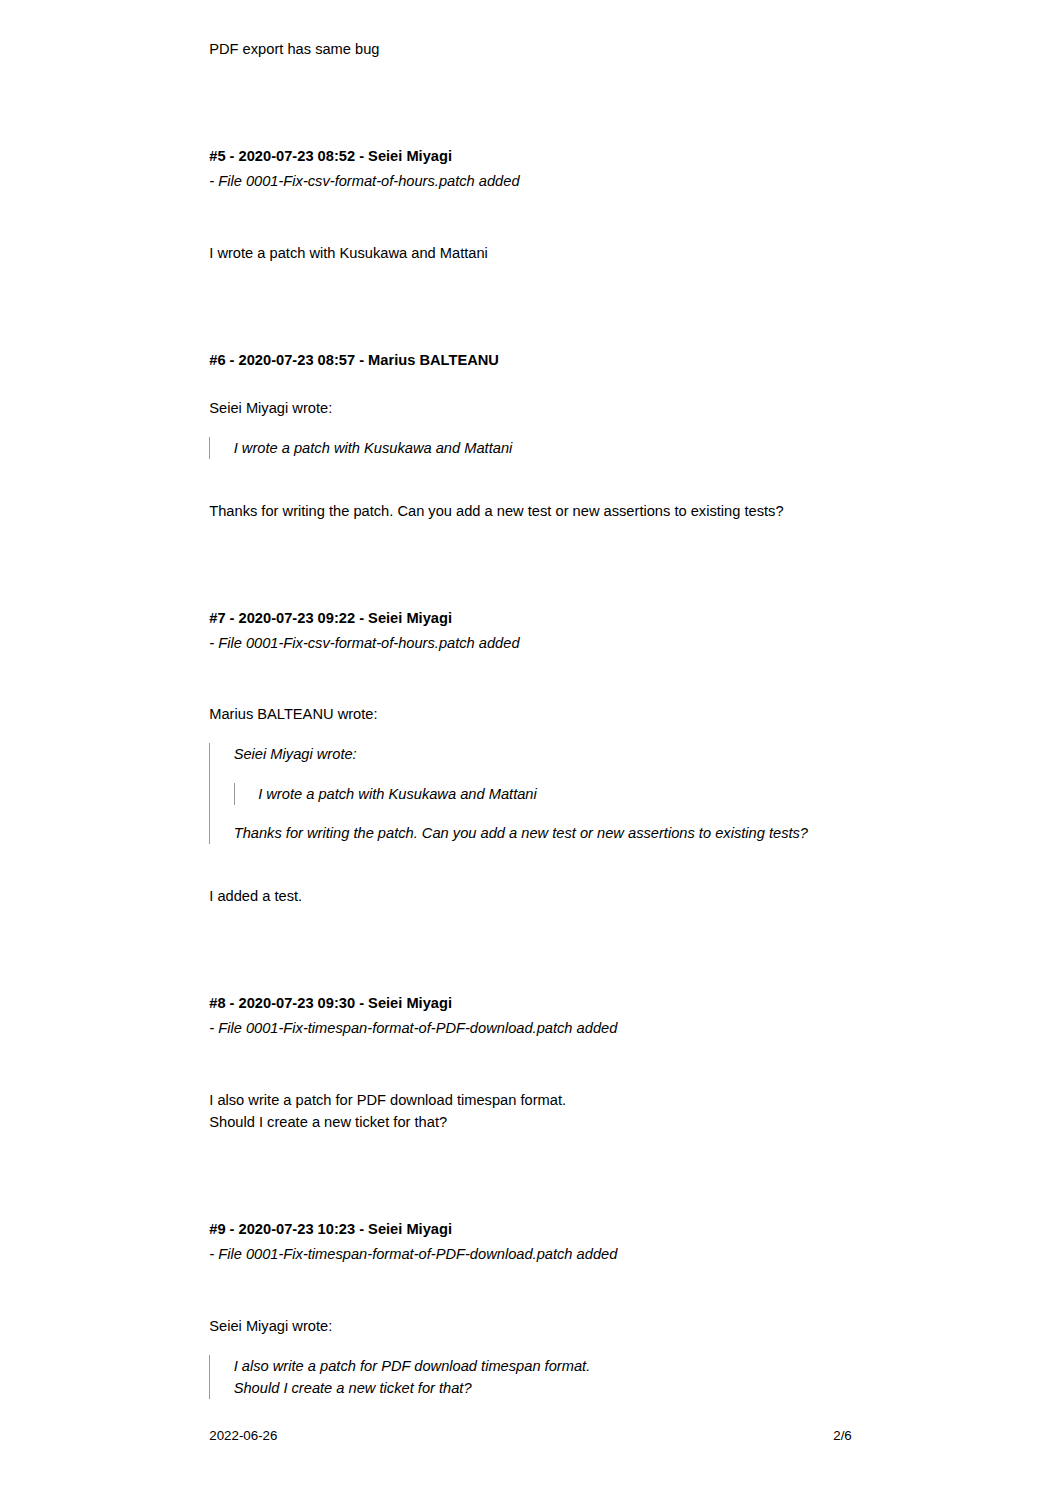PDF export has same bug
#5 - 2020-07-23 08:52 - Seiei Miyagi
- File 0001-Fix-csv-format-of-hours.patch added
I wrote a patch with Kusukawa and Mattani
#6 - 2020-07-23 08:57 - Marius BALTEANU
Seiei Miyagi wrote:
I wrote a patch with Kusukawa and Mattani
Thanks for writing the patch. Can you add a new test or new assertions to existing tests?
#7 - 2020-07-23 09:22 - Seiei Miyagi
- File 0001-Fix-csv-format-of-hours.patch added
Marius BALTEANU wrote:
Seiei Miyagi wrote:
I wrote a patch with Kusukawa and Mattani
Thanks for writing the patch. Can you add a new test or new assertions to existing tests?
I added a test.
#8 - 2020-07-23 09:30 - Seiei Miyagi
- File 0001-Fix-timespan-format-of-PDF-download.patch added
I also write a patch for PDF download timespan format.
Should I create a new ticket for that?
#9 - 2020-07-23 10:23 - Seiei Miyagi
- File 0001-Fix-timespan-format-of-PDF-download.patch added
Seiei Miyagi wrote:
I also write a patch for PDF download timespan format.
Should I create a new ticket for that?
2022-06-26 2/6